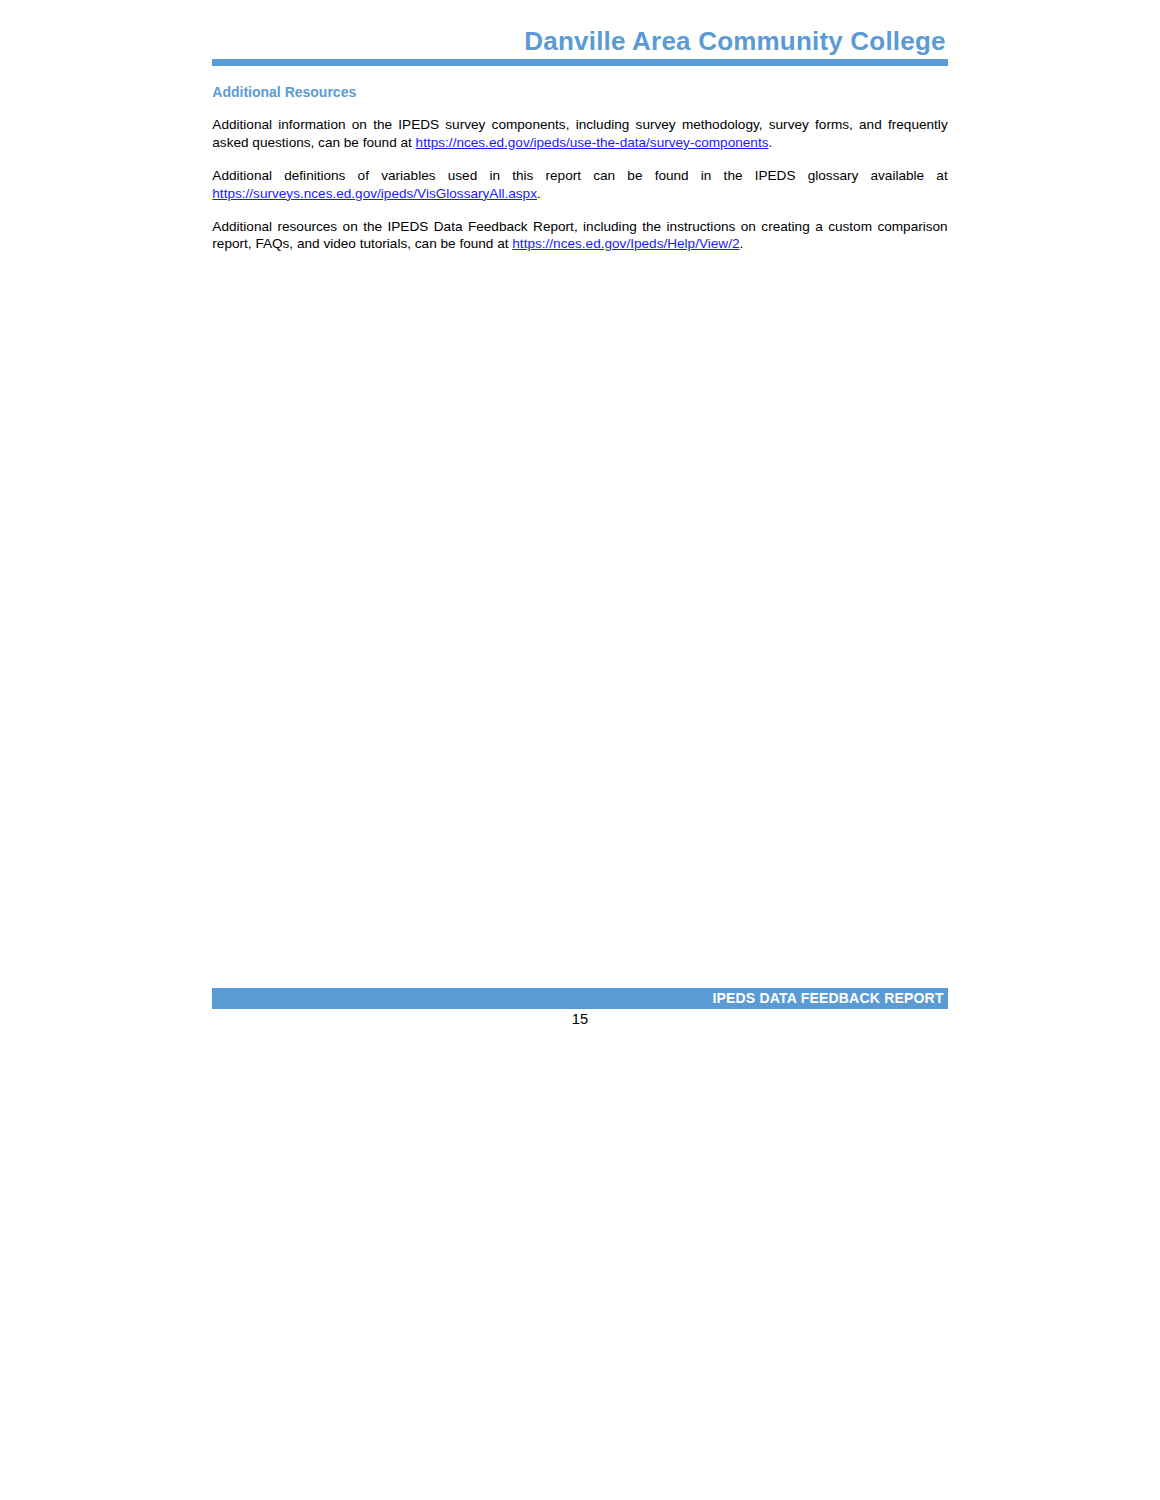Danville Area Community College
Additional Resources
Additional information on the IPEDS survey components, including survey methodology, survey forms, and frequently asked questions, can be found at https://nces.ed.gov/ipeds/use-the-data/survey-components.
Additional definitions of variables used in this report can be found in the IPEDS glossary available at https://surveys.nces.ed.gov/ipeds/VisGlossaryAll.aspx.
Additional resources on the IPEDS Data Feedback Report, including the instructions on creating a custom comparison report, FAQs, and video tutorials, can be found at https://nces.ed.gov/Ipeds/Help/View/2.
IPEDS DATA FEEDBACK REPORT
15